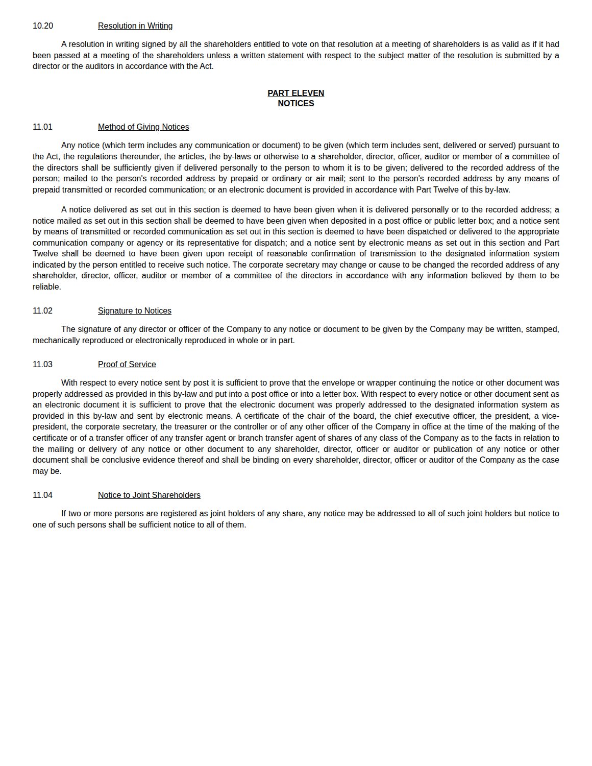10.20 Resolution in Writing
A resolution in writing signed by all the shareholders entitled to vote on that resolution at a meeting of shareholders is as valid as if it had been passed at a meeting of the shareholders unless a written statement with respect to the subject matter of the resolution is submitted by a director or the auditors in accordance with the Act.
PART ELEVEN NOTICES
11.01 Method of Giving Notices
Any notice (which term includes any communication or document) to be given (which term includes sent, delivered or served) pursuant to the Act, the regulations thereunder, the articles, the by-laws or otherwise to a shareholder, director, officer, auditor or member of a committee of the directors shall be sufficiently given if delivered personally to the person to whom it is to be given; delivered to the recorded address of the person; mailed to the person's recorded address by prepaid or ordinary or air mail; sent to the person's recorded address by any means of prepaid transmitted or recorded communication; or an electronic document is provided in accordance with Part Twelve of this by-law.
A notice delivered as set out in this section is deemed to have been given when it is delivered personally or to the recorded address; a notice mailed as set out in this section shall be deemed to have been given when deposited in a post office or public letter box; and a notice sent by means of transmitted or recorded communication as set out in this section is deemed to have been dispatched or delivered to the appropriate communication company or agency or its representative for dispatch; and a notice sent by electronic means as set out in this section and Part Twelve shall be deemed to have been given upon receipt of reasonable confirmation of transmission to the designated information system indicated by the person entitled to receive such notice. The corporate secretary may change or cause to be changed the recorded address of any shareholder, director, officer, auditor or member of a committee of the directors in accordance with any information believed by them to be reliable.
11.02 Signature to Notices
The signature of any director or officer of the Company to any notice or document to be given by the Company may be written, stamped, mechanically reproduced or electronically reproduced in whole or in part.
11.03 Proof of Service
With respect to every notice sent by post it is sufficient to prove that the envelope or wrapper continuing the notice or other document was properly addressed as provided in this by-law and put into a post office or into a letter box. With respect to every notice or other document sent as an electronic document it is sufficient to prove that the electronic document was properly addressed to the designated information system as provided in this by-law and sent by electronic means. A certificate of the chair of the board, the chief executive officer, the president, a vice-president, the corporate secretary, the treasurer or the controller or of any other officer of the Company in office at the time of the making of the certificate or of a transfer officer of any transfer agent or branch transfer agent of shares of any class of the Company as to the facts in relation to the mailing or delivery of any notice or other document to any shareholder, director, officer or auditor or publication of any notice or other document shall be conclusive evidence thereof and shall be binding on every shareholder, director, officer or auditor of the Company as the case may be.
11.04 Notice to Joint Shareholders
If two or more persons are registered as joint holders of any share, any notice may be addressed to all of such joint holders but notice to one of such persons shall be sufficient notice to all of them.